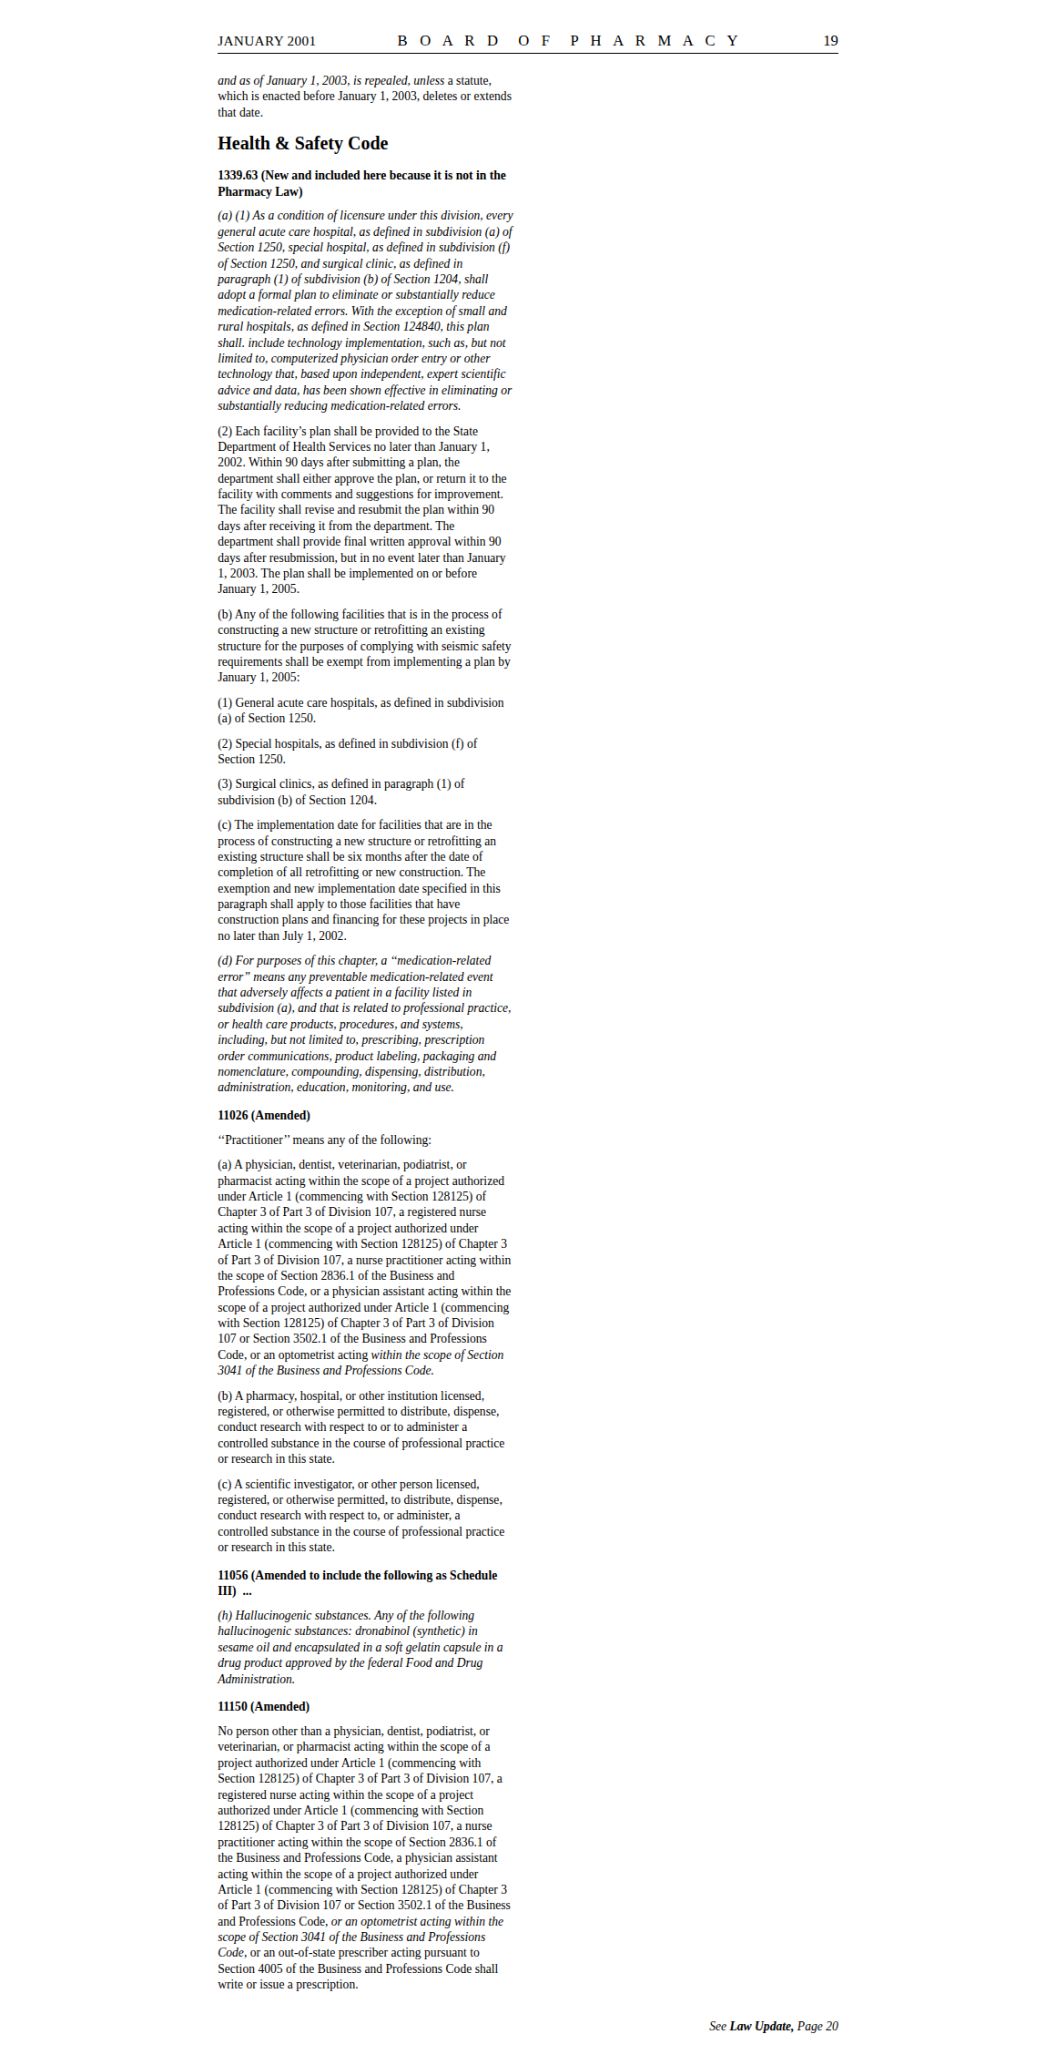JANUARY 2001
B O A R D O F P H A R M A C Y
19
and as of January 1, 2003, is repealed, unless a statute, which is enacted before January 1, 2003, deletes or extends that date.
Health & Safety Code
1339.63 (New and included here because it is not in the Pharmacy Law)
(a) (1) As a condition of licensure under this division, every general acute care hospital, as defined in subdivision (a) of Section 1250, special hospital, as defined in subdivision (f) of Section 1250, and surgical clinic, as defined in paragraph (1) of subdivision (b) of Section 1204, shall adopt a formal plan to eliminate or substantially reduce medication-related errors. With the exception of small and rural hospitals, as defined in Section 124840, this plan shall. include technology implementation, such as, but not limited to, computerized physician order entry or other technology that, based upon independent, expert scientific advice and data, has been shown effective in eliminating or substantially reducing medication-related errors.
(2) Each facility’s plan shall be provided to the State Department of Health Services no later than January 1, 2002. Within 90 days after submitting a plan, the department shall either approve the plan, or return it to the facility with comments and suggestions for improvement. The facility shall revise and resubmit the plan within 90 days after receiving it from the department. The department shall provide final written approval within 90 days after resubmission, but in no event later than January 1, 2003. The plan shall be implemented on or before January 1, 2005.
(b) Any of the following facilities that is in the process of constructing a new structure or retrofitting an existing structure for the purposes of complying with seismic safety requirements shall be exempt from implementing a plan by January 1, 2005:
(1) General acute care hospitals, as defined in subdivision (a) of Section 1250.
(2) Special hospitals, as defined in subdivision (f) of Section 1250.
(3) Surgical clinics, as defined in paragraph (1) of subdivision (b) of Section 1204.
(c) The implementation date for facilities that are in the process of constructing a new structure or retrofitting an existing structure shall be six months after the date of completion of all retrofitting or new construction. The exemption and new implementation date specified in this paragraph shall apply to those facilities that have construction plans and financing for these projects in place no later than July 1, 2002.
(d) For purposes of this chapter, a ‘‘medication-related error” means any preventable medication-related event that adversely affects a patient in a facility listed in subdivision (a), and that is related to professional practice, or health care products, procedures, and systems, including, but not limited to, prescribing, prescription order communications, product labeling, packaging and nomenclature, compounding, dispensing, distribution, administration, education, monitoring, and use.
11026 (Amended)
‘‘Practitioner’’ means any of the following:
(a) A physician, dentist, veterinarian, podiatrist, or pharmacist acting within the scope of a project authorized under Article 1 (commencing with Section 128125) of Chapter 3 of Part 3 of Division 107, a registered nurse acting within the scope of a project authorized under Article 1 (commencing with Section 128125) of Chapter 3 of Part 3 of Division 107, a nurse practitioner acting within the scope of Section 2836.1 of the Business and Professions Code, or a physician assistant acting within the scope of a project authorized under Article 1 (commencing with Section 128125) of Chapter 3 of Part 3 of Division 107 or Section 3502.1 of the Business and Professions Code, or an optometrist acting within the scope of Section 3041 of the Business and Professions Code.
(b) A pharmacy, hospital, or other institution licensed, registered, or otherwise permitted to distribute, dispense, conduct research with respect to or to administer a controlled substance in the course of professional practice or research in this state.
(c) A scientific investigator, or other person licensed, registered, or otherwise permitted, to distribute, dispense, conduct research with respect to, or administer, a controlled substance in the course of professional practice or research in this state.
11056 (Amended to include the following as Schedule III) ...
(h) Hallucinogenic substances. Any of the following hallucinogenic substances: dronabinol (synthetic) in sesame oil and encapsulated in a soft gelatin capsule in a drug product approved by the federal Food and Drug Administration.
11150 (Amended)
No person other than a physician, dentist, podiatrist, or veterinarian, or pharmacist acting within the scope of a project authorized under Article 1 (commencing with Section 128125) of Chapter 3 of Part 3 of Division 107, a registered nurse acting within the scope of a project authorized under Article 1 (commencing with Section 128125) of Chapter 3 of Part 3 of Division 107, a nurse practitioner acting within the scope of Section 2836.1 of the Business and Professions Code, a physician assistant acting within the scope of a project authorized under Article 1 (commencing with Section 128125) of Chapter 3 of Part 3 of Division 107 or Section 3502.1 of the Business and Professions Code, or an optometrist acting within the scope of Section 3041 of the Business and Professions Code, or an out-of-state prescriber acting pursuant to Section 4005 of the Business and Professions Code shall write or issue a prescription.
See Law Update, Page 20